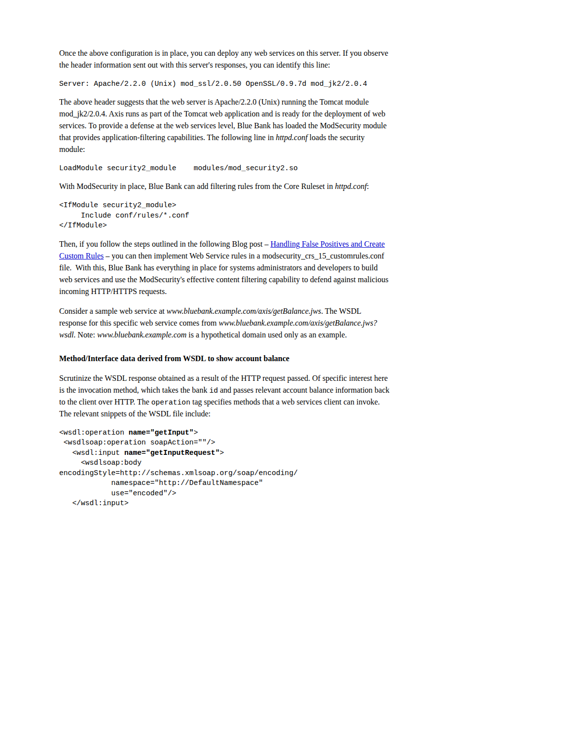Once the above configuration is in place, you can deploy any web services on this server. If you observe the header information sent out with this server's responses, you can identify this line:
Server: Apache/2.2.0 (Unix) mod_ssl/2.0.50 OpenSSL/0.9.7d mod_jk2/2.0.4
The above header suggests that the web server is Apache/2.2.0 (Unix) running the Tomcat module mod_jk2/2.0.4. Axis runs as part of the Tomcat web application and is ready for the deployment of web services. To provide a defense at the web services level, Blue Bank has loaded the ModSecurity module that provides application-filtering capabilities. The following line in httpd.conf loads the security module:
LoadModule security2_module    modules/mod_security2.so
With ModSecurity in place, Blue Bank can add filtering rules from the Core Ruleset in httpd.conf:
<IfModule security2_module>
     Include conf/rules/*.conf
</IfModule>
Then, if you follow the steps outlined in the following Blog post – Handling False Positives and Create Custom Rules – you can then implement Web Service rules in a modsecurity_crs_15_customrules.conf file. With this, Blue Bank has everything in place for systems administrators and developers to build web services and use the ModSecurity's effective content filtering capability to defend against malicious incoming HTTP/HTTPS requests.
Consider a sample web service at www.bluebank.example.com/axis/getBalance.jws. The WSDL response for this specific web service comes from www.bluebank.example.com/axis/getBalance.jws?wsdl. Note: www.bluebank.example.com is a hypothetical domain used only as an example.
Method/Interface data derived from WSDL to show account balance
Scrutinize the WSDL response obtained as a result of the HTTP request passed. Of specific interest here is the invocation method, which takes the bank id and passes relevant account balance information back to the client over HTTP. The operation tag specifies methods that a web services client can invoke. The relevant snippets of the WSDL file include:
<wsdl:operation name="getInput">
 <wsdlsoap:operation soapAction=""/>
   <wsdl:input name="getInputRequest">
     <wsdlsoap:body
encodingStyle=http://schemas.xmlsoap.org/soap/encoding/
            namespace="http://DefaultNamespace"
            use="encoded"/>
   </wsdl:input>